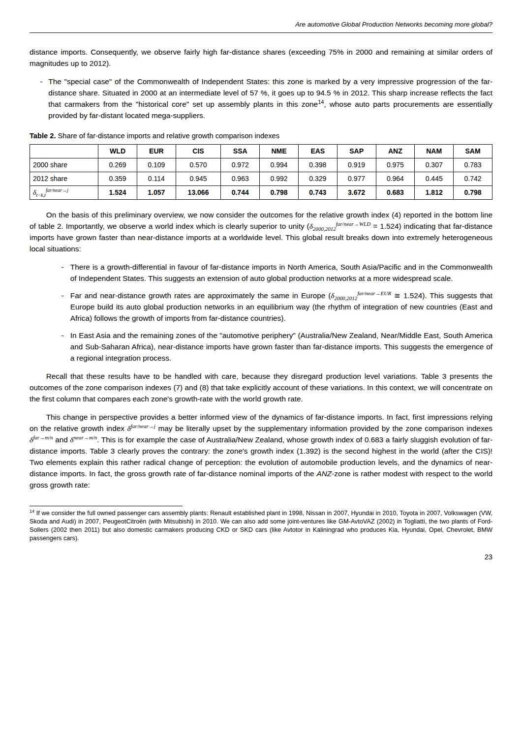Are automotive Global Production Networks becoming more global?
distance imports. Consequently, we observe fairly high far-distance shares (exceeding 75% in 2000 and remaining at similar orders of magnitudes up to 2012).
The "special case" of the Commonwealth of Independent States: this zone is marked by a very impressive progression of the far-distance share. Situated in 2000 at an intermediate level of 57 %, it goes up to 94.5 % in 2012. This sharp increase reflects the fact that carmakers from the "historical core" set up assembly plants in this zone14, whose auto parts procurements are essentially provided by far-distant located mega-suppliers.
Table 2. Share of far-distance imports and relative growth comparison indexes
| | WLD | EUR | CIS | SSA | NME | EAS | SAP | ANZ | NAM | SAM |
| --- | --- | --- | --- | --- | --- | --- | --- | --- | --- | --- |
| 2000 share | 0.269 | 0.109 | 0.570 | 0.972 | 0.994 | 0.398 | 0.919 | 0.975 | 0.307 | 0.783 |
| 2012 share | 0.359 | 0.114 | 0.945 | 0.963 | 0.992 | 0.329 | 0.977 | 0.964 | 0.445 | 0.742 |
| δ t−k,t far/near→j | 1.524 | 1.057 | 13.066 | 0.744 | 0.798 | 0.743 | 3.672 | 0.683 | 1.812 | 0.798 |
On the basis of this preliminary overview, we now consider the outcomes for the relative growth index (4) reported in the bottom line of table 2. Importantly, we observe a world index which is clearly superior to unity (δ2000,2012far/near→WLD = 1.524) indicating that far-distance imports have grown faster than near-distance imports at a worldwide level. This global result breaks down into extremely heterogeneous local situations:
There is a growth-differential in favour of far-distance imports in North America, South Asia/Pacific and in the Commonwealth of Independent States. This suggests an extension of auto global production networks at a more widespread scale.
Far and near-distance growth rates are approximately the same in Europe (δ2000,2012far/near→EUR ≅ 1.524). This suggests that Europe build its auto global production networks in an equilibrium way (the rhythm of integration of new countries (East and Africa) follows the growth of imports from far-distance countries).
In East Asia and the remaining zones of the "automotive periphery" (Australia/New Zealand, Near/Middle East, South America and Sub-Saharan Africa), near-distance imports have grown faster than far-distance imports. This suggests the emergence of a regional integration process.
Recall that these results have to be handled with care, because they disregard production level variations. Table 3 presents the outcomes of the zone comparison indexes (7) and (8) that take explicitly account of these variations. In this context, we will concentrate on the first column that compares each zone's growth-rate with the world growth rate.
This change in perspective provides a better informed view of the dynamics of far-distance imports. In fact, first impressions relying on the relative growth index δfar/near→j may be literally upset by the supplementary information provided by the zone comparison indexes δfar→m/n and δnear→m/n. This is for example the case of Australia/New Zealand, whose growth index of 0.683 a fairly sluggish evolution of far-distance imports. Table 3 clearly proves the contrary: the zone's growth index (1.392) is the second highest in the world (after the CIS)! Two elements explain this rather radical change of perception: the evolution of automobile production levels, and the dynamics of near-distance imports. In fact, the gross growth rate of far-distance nominal imports of the ANZ-zone is rather modest with respect to the world gross growth rate:
14 If we consider the full owned passenger cars assembly plants: Renault established plant in 1998, Nissan in 2007, Hyundai in 2010, Toyota in 2007, Volkswagen (VW, Skoda and Audi) in 2007, PeugeotCitroën (with Mitsubishi) in 2010. We can also add some joint-ventures like GM-AvtoVAZ (2002) in Togliatti, the two plants of Ford-Sollers (2002 then 2011) but also domestic carmakers producing CKD or SKD cars (like Avtotor in Kaliningrad who produces Kia, Hyundai, Opel, Chevrolet, BMW passengers cars).
23